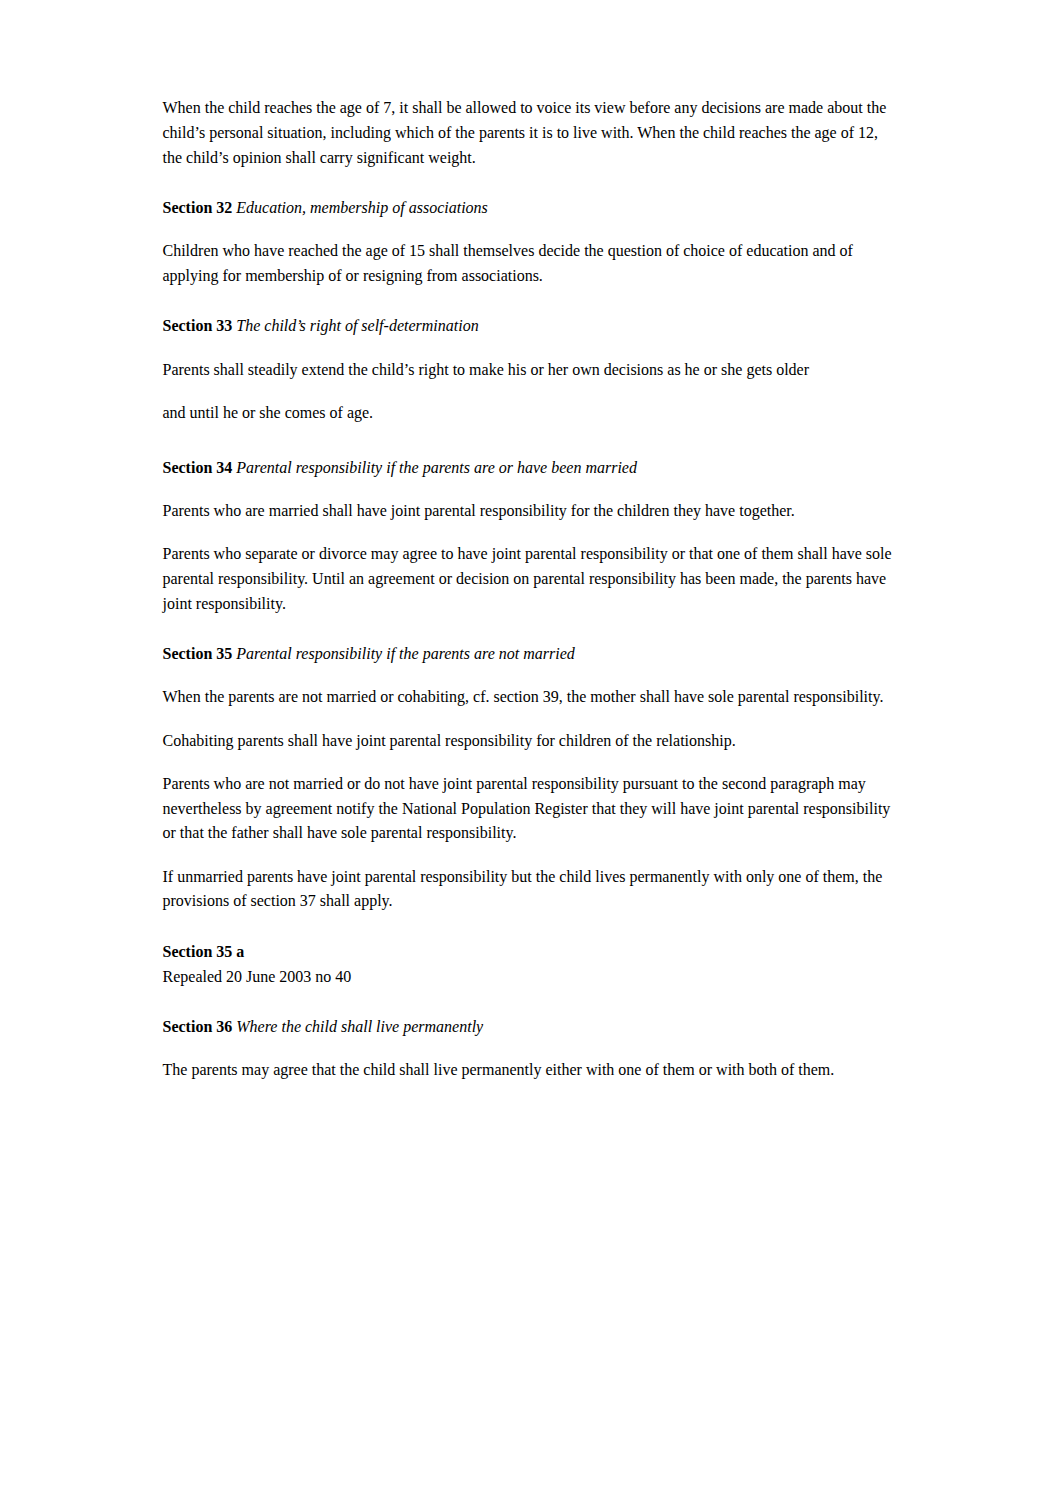When the child reaches the age of 7, it shall be allowed to voice its view before any decisions are made about the child’s personal situation, including which of the parents it is to live with. When the child reaches the age of 12, the child’s opinion shall carry significant weight.
Section 32 Education, membership of associations
Children who have reached the age of 15 shall themselves decide the question of choice of education and of applying for membership of or resigning from associations.
Section 33 The child’s right of self-determination
Parents shall steadily extend the child’s right to make his or her own decisions as he or she gets older
and until he or she comes of age.
Section 34 Parental responsibility if the parents are or have been married
Parents who are married shall have joint parental responsibility for the children they have together.
Parents who separate or divorce may agree to have joint parental responsibility or that one of them shall have sole parental responsibility. Until an agreement or decision on parental responsibility has been made, the parents have joint responsibility.
Section 35 Parental responsibility if the parents are not married
When the parents are not married or cohabiting, cf. section 39, the mother shall have sole parental responsibility.
Cohabiting parents shall have joint parental responsibility for children of the relationship.
Parents who are not married or do not have joint parental responsibility pursuant to the second paragraph may nevertheless by agreement notify the National Population Register that they will have joint parental responsibility or that the father shall have sole parental responsibility.
If unmarried parents have joint parental responsibility but the child lives permanently with only one of them, the provisions of section 37 shall apply.
Section 35 a
Repealed 20 June 2003 no 40
Section 36 Where the child shall live permanently
The parents may agree that the child shall live permanently either with one of them or with both of them.